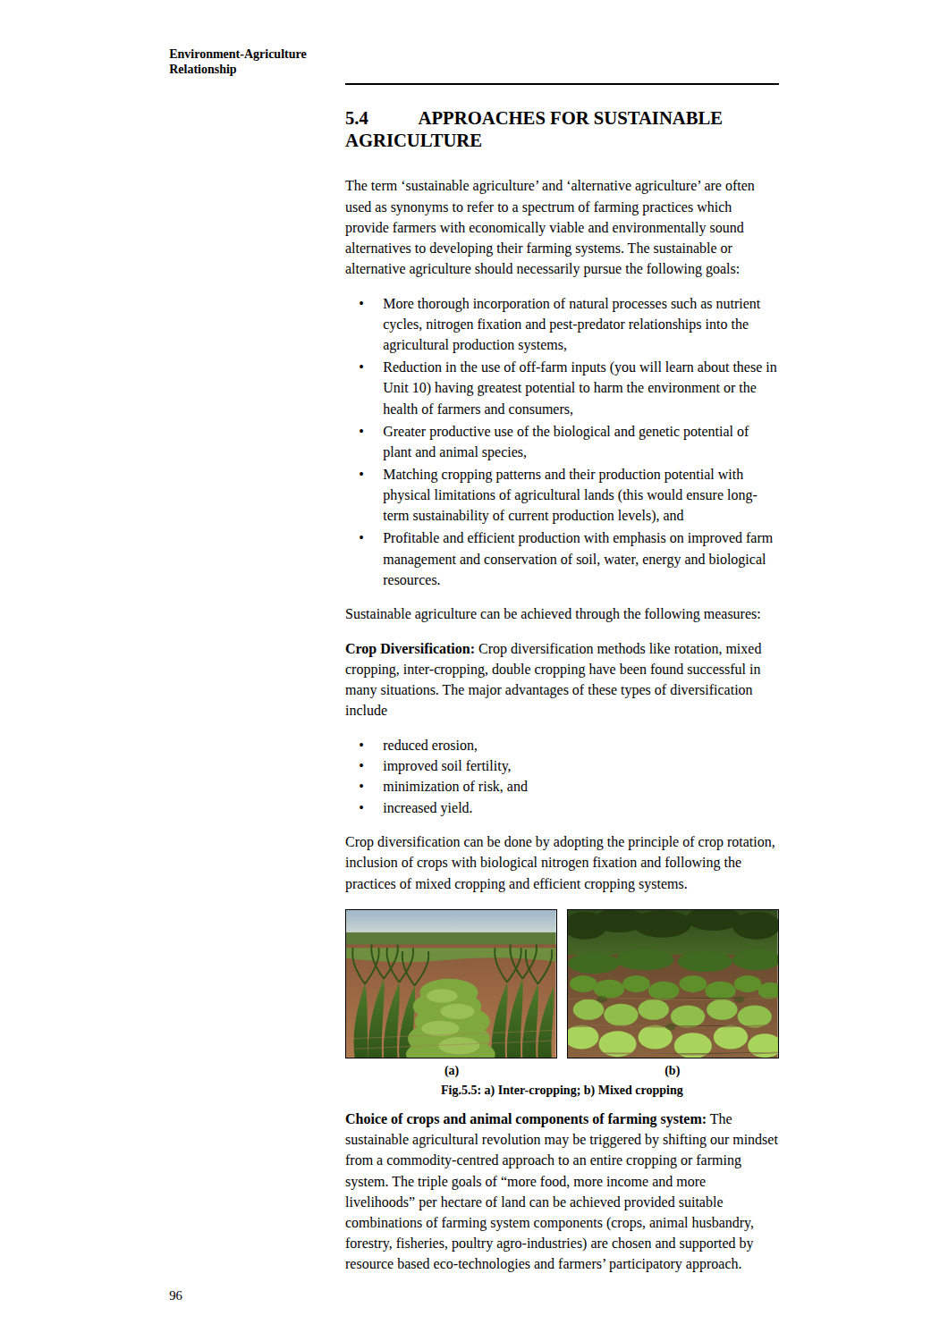Environment-Agriculture Relationship
5.4 APPROACHES FOR SUSTAINABLE AGRICULTURE
The term ‘sustainable agriculture’ and ‘alternative agriculture’ are often used as synonyms to refer to a spectrum of farming practices which provide farmers with economically viable and environmentally sound alternatives to developing their farming systems. The sustainable or alternative agriculture should necessarily pursue the following goals:
More thorough incorporation of natural processes such as nutrient cycles, nitrogen fixation and pest-predator relationships into the agricultural production systems,
Reduction in the use of off-farm inputs (you will learn about these in Unit 10) having greatest potential to harm the environment or the health of farmers and consumers,
Greater productive use of the biological and genetic potential of plant and animal species,
Matching cropping patterns and their production potential with physical limitations of agricultural lands (this would ensure long-term sustainability of current production levels), and
Profitable and efficient production with emphasis on improved farm management and conservation of soil, water, energy and biological resources.
Sustainable agriculture can be achieved through the following measures:
Crop Diversification: Crop diversification methods like rotation, mixed cropping, inter-cropping, double cropping have been found successful in many situations. The major advantages of these types of diversification include
reduced erosion,
improved soil fertility,
minimization of risk, and
increased yield.
Crop diversification can be done by adopting the principle of crop rotation, inclusion of crops with biological nitrogen fixation and following the practices of mixed cropping and efficient cropping systems.
(a) (b)
Fig.5.5: a) Inter-cropping; b) Mixed cropping
Choice of crops and animal components of farming system: The sustainable agricultural revolution may be triggered by shifting our mindset from a commodity-centred approach to an entire cropping or farming system. The triple goals of “more food, more income and more livelihoods” per hectare of land can be achieved provided suitable combinations of farming system components (crops, animal husbandry, forestry, fisheries, poultry agro-industries) are chosen and supported by resource based eco-technologies and farmers’ participatory approach.
96